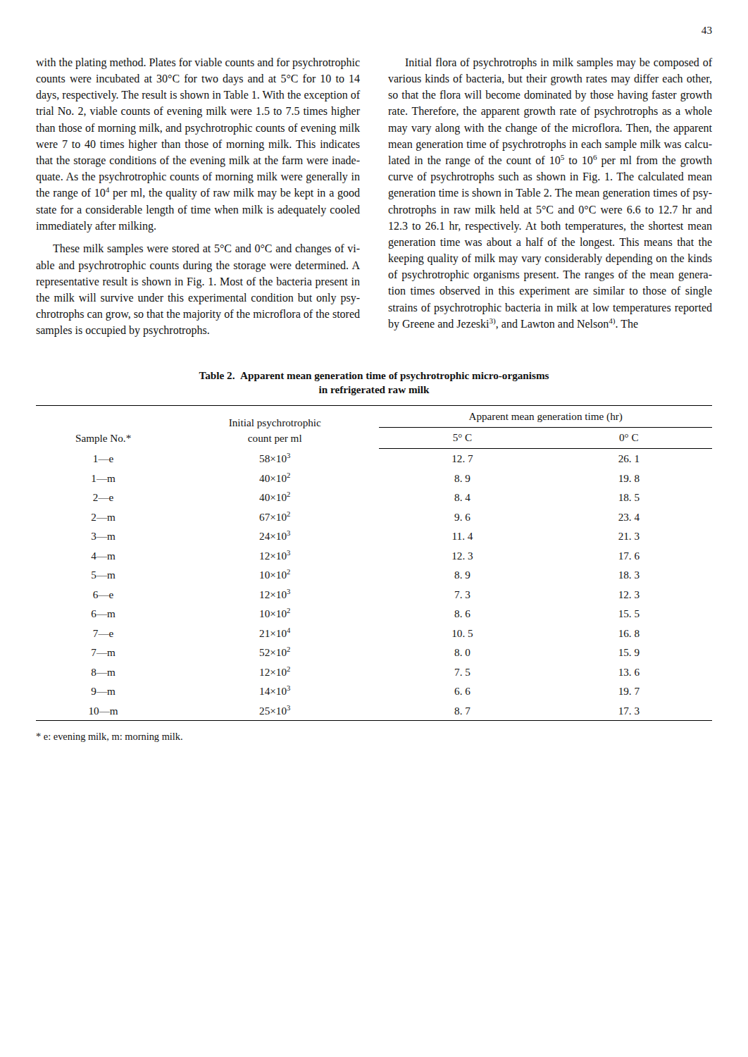43
with the plating method. Plates for viable counts and for psychrotrophic counts were incubated at 30°C for two days and at 5°C for 10 to 14 days, respectively. The result is shown in Table 1. With the exception of trial No. 2, viable counts of evening milk were 1.5 to 7.5 times higher than those of morning milk, and psychrotrophic counts of evening milk were 7 to 40 times higher than those of morning milk. This indicates that the storage conditions of the evening milk at the farm were inadequate. As the psychrotrophic counts of morning milk were generally in the range of 104 per ml, the quality of raw milk may be kept in a good state for a considerable length of time when milk is adequately cooled immediately after milking.
These milk samples were stored at 5°C and 0°C and changes of viable and psychrotrophic counts during the storage were determined. A representative result is shown in Fig. 1. Most of the bacteria present in the milk will survive under this experimental condition but only psychrotrophs can grow, so that the majority of the microflora of the stored samples is occupied by psychrotrophs.
Initial flora of psychrotrophs in milk samples may be composed of various kinds of bacteria, but their growth rates may differ each other, so that the flora will become dominated by those having faster growth rate. Therefore, the apparent growth rate of psychrotrophs as a whole may vary along with the change of the microflora. Then, the apparent mean generation time of psychrotrophs in each sample milk was calculated in the range of the count of 105 to 106 per ml from the growth curve of psychrotrophs such as shown in Fig. 1. The calculated mean generation time is shown in Table 2. The mean generation times of psychrotrophs in raw milk held at 5°C and 0°C were 6.6 to 12.7 hr and 12.3 to 26.1 hr, respectively. At both temperatures, the shortest mean generation time was about a half of the longest. This means that the keeping quality of milk may vary considerably depending on the kinds of psychrotrophic organisms present. The ranges of the mean generation times observed in this experiment are similar to those of single strains of psychrotrophic bacteria in milk at low temperatures reported by Greene and Jezeski3), and Lawton and Nelson4). The
Table 2. Apparent mean generation time of psychrotrophic micro-organisms in refrigerated raw milk
| Sample No.* | Initial psychrotrophic count per ml | Apparent mean generation time (hr) |
| --- | --- | --- |
| 5° C | 0° C |
| 1—e | 58×10 3 | 12. 7 | 26. 1 |
| 1—m | 40×10 2 | 8. 9 | 19. 8 |
| 2—e | 40×10 2 | 8. 4 | 18. 5 |
| 2—m | 67×10 2 | 9. 6 | 23. 4 |
| 3—m | 24×10 3 | 11. 4 | 21. 3 |
| 4—m | 12×10 3 | 12. 3 | 17. 6 |
| 5—m | 10×10 2 | 8. 9 | 18. 3 |
| 6—e | 12×10 3 | 7. 3 | 12. 3 |
| 6—m | 10×10 2 | 8. 6 | 15. 5 |
| 7—e | 21×10 4 | 10. 5 | 16. 8 |
| 7—m | 52×10 2 | 8. 0 | 15. 9 |
| 8—m | 12×10 2 | 7. 5 | 13. 6 |
| 9—m | 14×10 3 | 6. 6 | 19. 7 |
| 10—m | 25×10 3 | 8. 7 | 17. 3 |
* e: evening milk, m: morning milk.